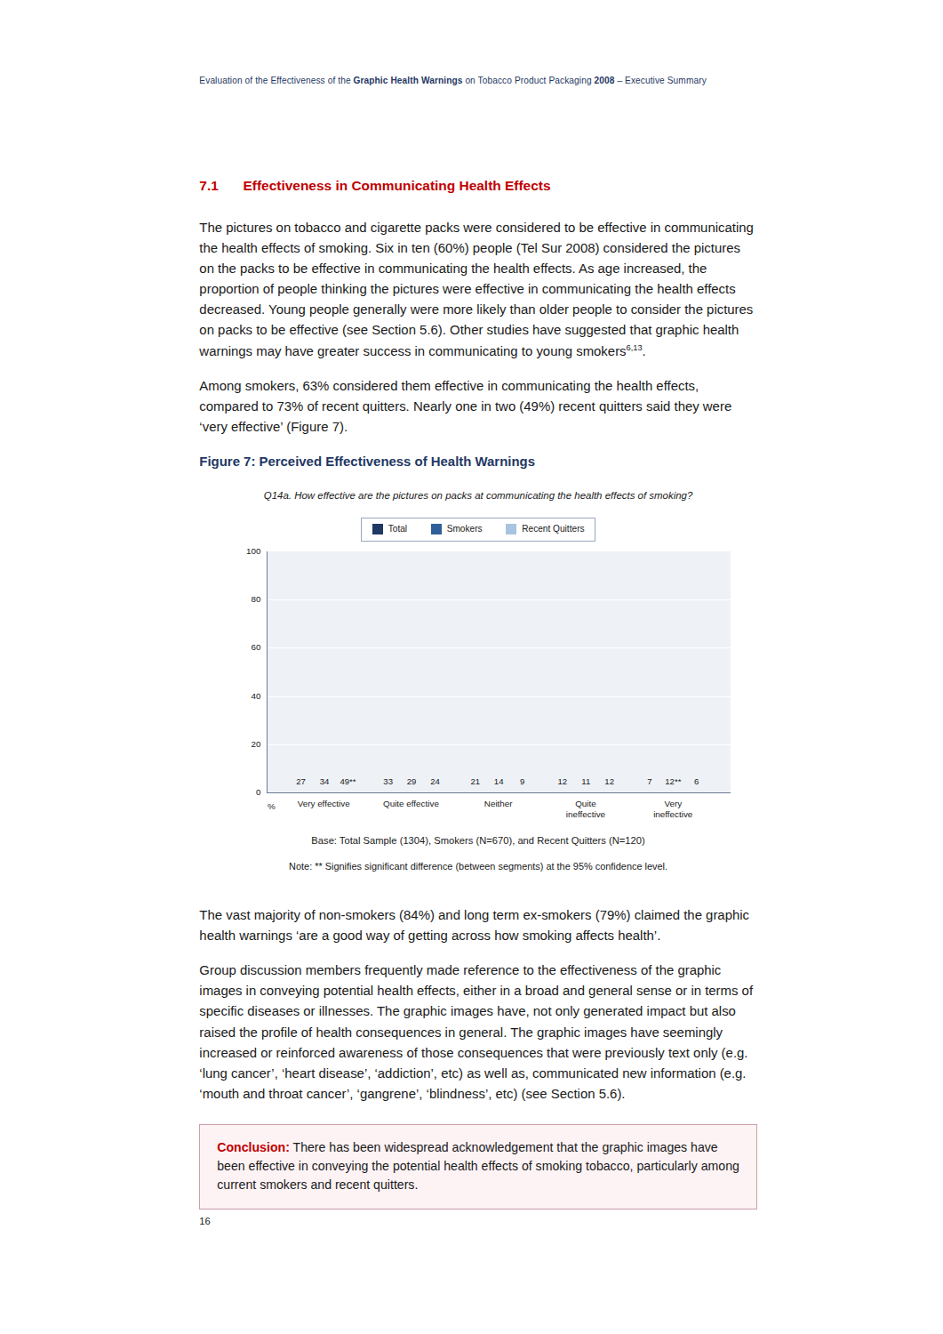Evaluation of the Effectiveness of the Graphic Health Warnings on Tobacco Product Packaging 2008 – Executive Summary
7.1 Effectiveness in Communicating Health Effects
The pictures on tobacco and cigarette packs were considered to be effective in communicating the health effects of smoking. Six in ten (60%) people (Tel Sur 2008) considered the pictures on the packs to be effective in communicating the health effects. As age increased, the proportion of people thinking the pictures were effective in communicating the health effects decreased. Young people generally were more likely than older people to consider the pictures on packs to be effective (see Section 5.6). Other studies have suggested that graphic health warnings may have greater success in communicating to young smokers6,13.
Among smokers, 63% considered them effective in communicating the health effects, compared to 73% of recent quitters. Nearly one in two (49%) recent quitters said they were ‘very effective’ (Figure 7).
Figure 7: Perceived Effectiveness of Health Warnings
Q14a. How effective are the pictures on packs at communicating the health effects of smoking?
Total Smokers Recent Quitters
100
80
60
40
20
0
%
27
34
49**
33
29
24
21
14
9
12
11
12
7
12**
6
Very effective
Quite effective
Neither
Quite
ineffective
Very
ineffective
Base: Total Sample (1304), Smokers (N=670), and Recent Quitters (N=120)
Note: ** Signifies significant difference (between segments) at the 95% confidence level.
The vast majority of non-smokers (84%) and long term ex-smokers (79%) claimed the graphic health warnings ‘are a good way of getting across how smoking affects health’.
Group discussion members frequently made reference to the effectiveness of the graphic images in conveying potential health effects, either in a broad and general sense or in terms of specific diseases or illnesses. The graphic images have, not only generated impact but also raised the profile of health consequences in general. The graphic images have seemingly increased or reinforced awareness of those consequences that were previously text only (e.g. ‘lung cancer’, ‘heart disease’, ‘addiction’, etc) as well as, communicated new information (e.g. ‘mouth and throat cancer’, ‘gangrene’, ‘blindness’, etc) (see Section 5.6).
Conclusion: There has been widespread acknowledgement that the graphic images have been effective in conveying the potential health effects of smoking tobacco, particularly among current smokers and recent quitters.
16